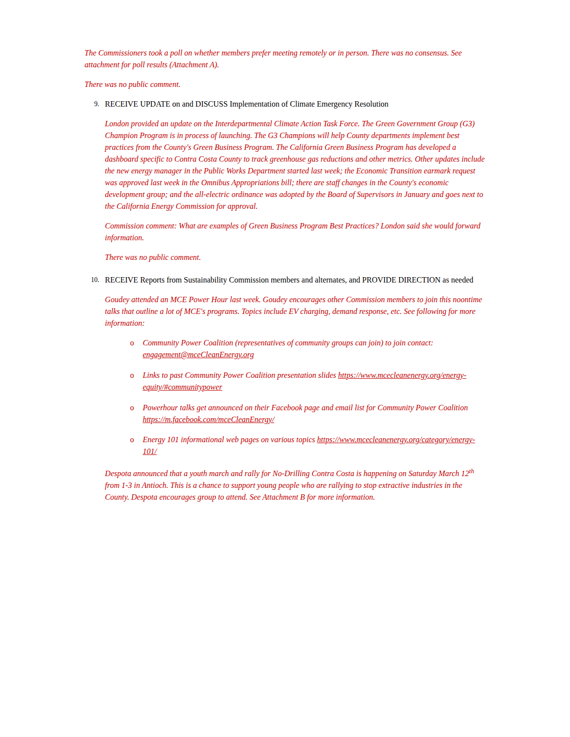The Commissioners took a poll on whether members prefer meeting remotely or in person. There was no consensus. See attachment for poll results (Attachment A).
There was no public comment.
9. RECEIVE UPDATE on and DISCUSS Implementation of Climate Emergency Resolution
London provided an update on the Interdepartmental Climate Action Task Force. The Green Government Group (G3) Champion Program is in process of launching. The G3 Champions will help County departments implement best practices from the County's Green Business Program. The California Green Business Program has developed a dashboard specific to Contra Costa County to track greenhouse gas reductions and other metrics. Other updates include the new energy manager in the Public Works Department started last week; the Economic Transition earmark request was approved last week in the Omnibus Appropriations bill; there are staff changes in the County's economic development group; and the all-electric ordinance was adopted by the Board of Supervisors in January and goes next to the California Energy Commission for approval.
Commission comment: What are examples of Green Business Program Best Practices? London said she would forward information.
There was no public comment.
10. RECEIVE Reports from Sustainability Commission members and alternates, and PROVIDE DIRECTION as needed
Goudey attended an MCE Power Hour last week. Goudey encourages other Commission members to join this noontime talks that outline a lot of MCE's programs. Topics include EV charging, demand response, etc. See following for more information:
Community Power Coalition (representatives of community groups can join) to join contact: engagement@mceCleanEnergy.org
Links to past Community Power Coalition presentation slides https://www.mcecleanenergy.org/energy-equity/#communitypower
Powerhour talks get announced on their Facebook page and email list for Community Power Coalition https://m.facebook.com/mceCleanEnergy/
Energy 101 informational web pages on various topics https://www.mcecleanenergy.org/category/energy-101/
Despota announced that a youth march and rally for No-Drilling Contra Costa is happening on Saturday March 12th from 1-3 in Antioch. This is a chance to support young people who are rallying to stop extractive industries in the County. Despota encourages group to attend. See Attachment B for more information.